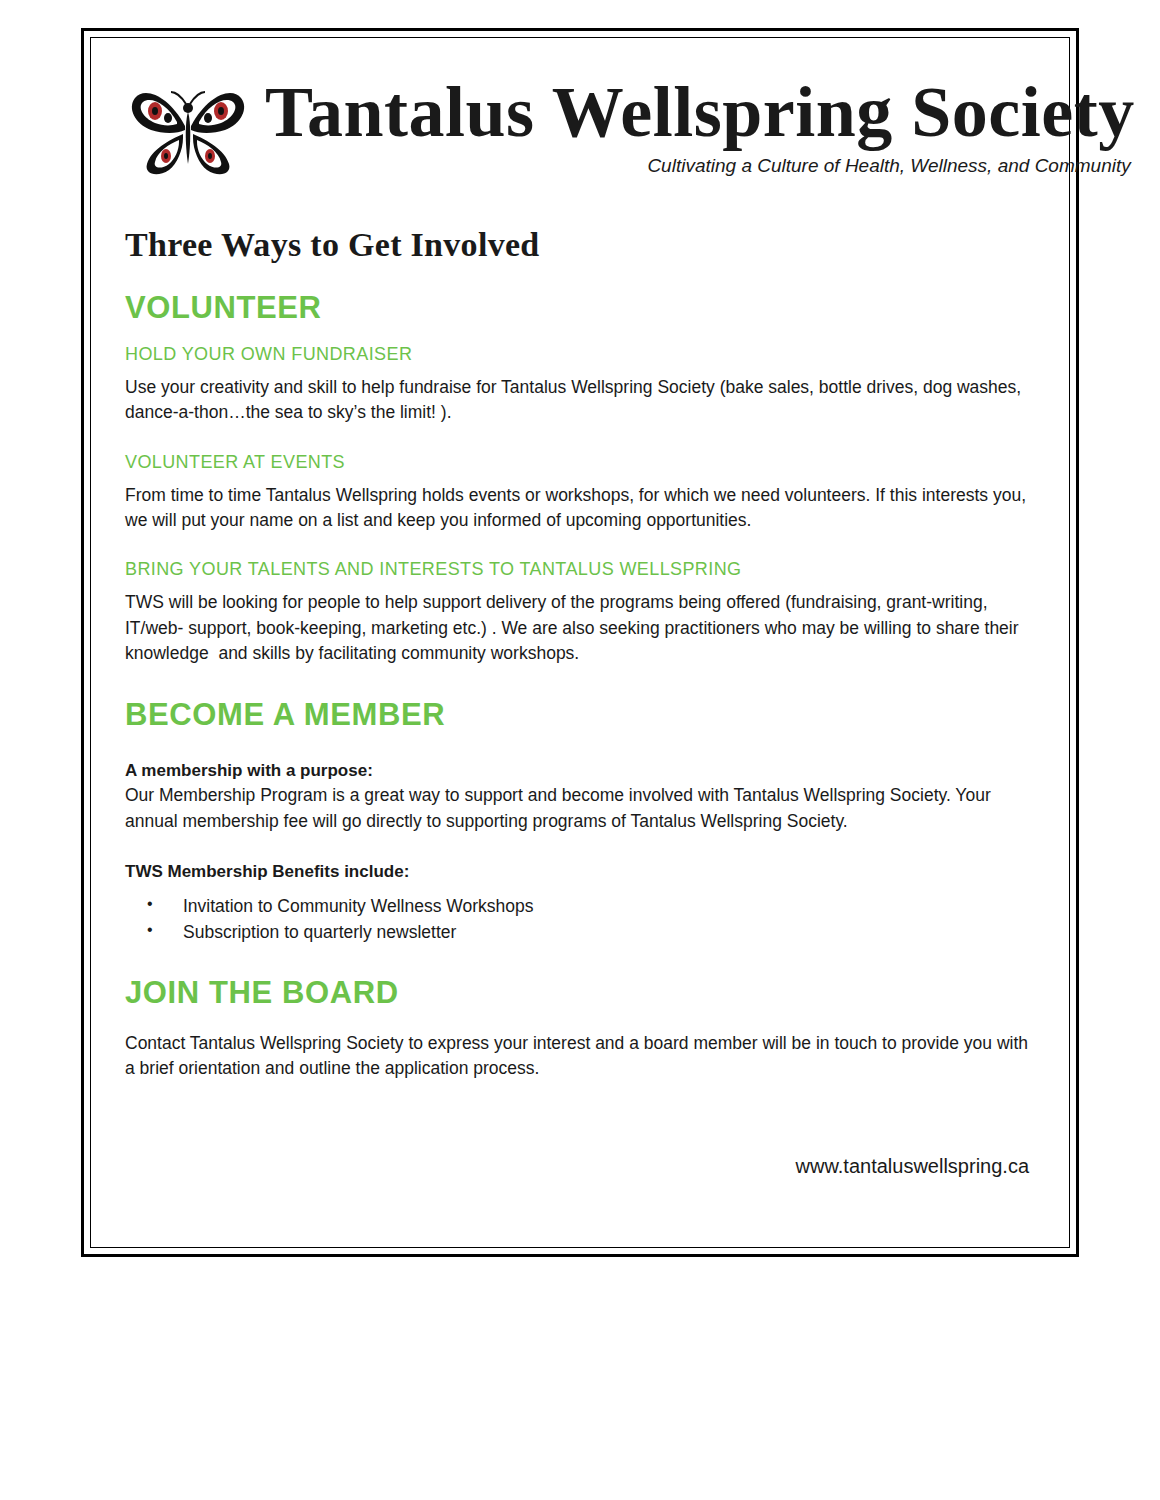Tantalus Wellspring Society
Cultivating a Culture of Health, Wellness, and Community
Three Ways to Get Involved
Volunteer
Hold your own fundraiser
Use your creativity and skill to help fundraise for Tantalus Wellspring Society (bake sales, bottle drives, dog washes, dance-a-thon…the sea to sky’s the limit! ).
Volunteer at events
From time to time Tantalus Wellspring holds events or workshops, for which we need volunteers. If this interests you, we will put your name on a list and keep you informed of upcoming opportunities.
Bring your talents and interests to Tantalus Wellspring
TWS will be looking for people to help support delivery of the programs being offered (fundraising, grant-writing, IT/web- support, book-keeping, marketing etc.) . We are also seeking practitioners who may be willing to share their knowledge and skills by facilitating community workshops.
Become a Member
A membership with a purpose:
Our Membership Program is a great way to support and become involved with Tantalus Wellspring Society. Your annual membership fee will go directly to supporting programs of Tantalus Wellspring Society.
TWS Membership Benefits include:
Invitation to Community Wellness Workshops
Subscription to quarterly newsletter
Join the Board
Contact Tantalus Wellspring Society to express your interest and a board member will be in touch to provide you with a brief orientation and outline the application process.
www.tantaluswellspring.ca